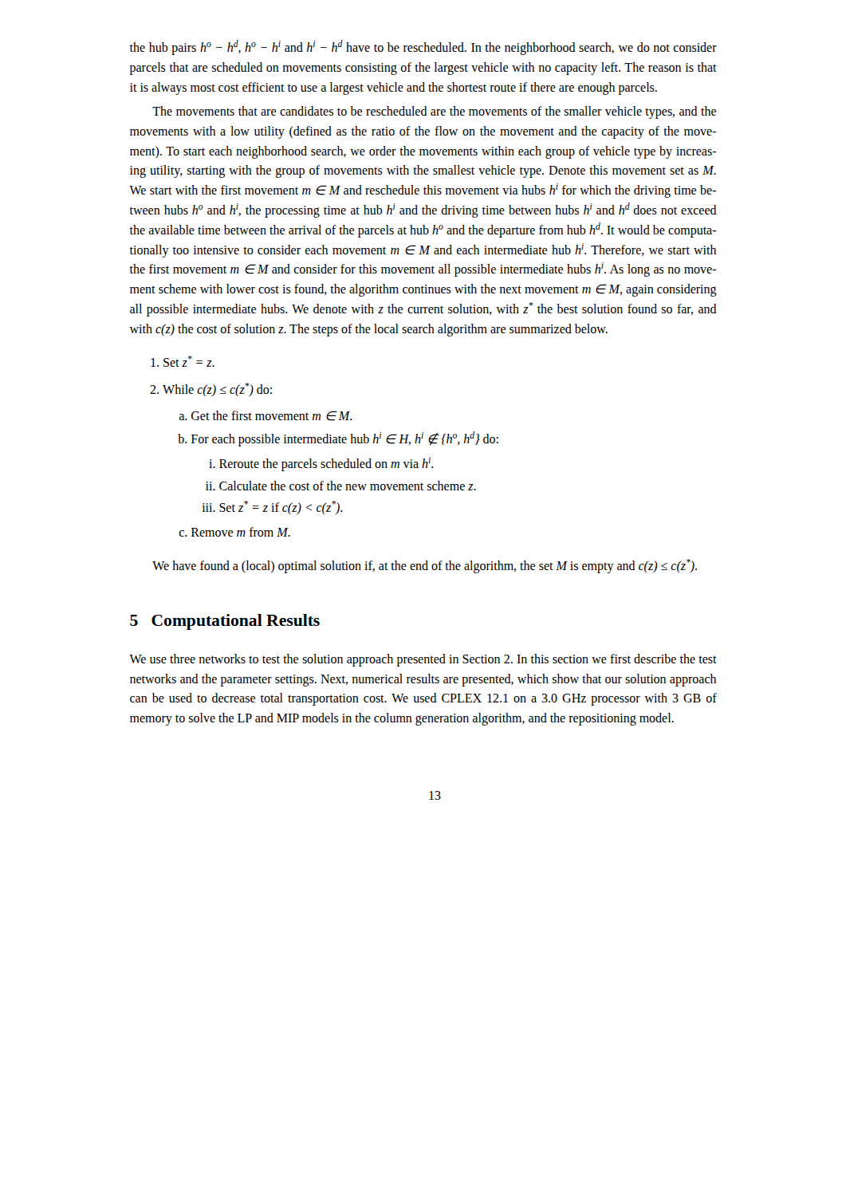the hub pairs ho − hd, ho − hi and hi − hd have to be rescheduled. In the neighborhood search, we do not consider parcels that are scheduled on movements consisting of the largest vehicle with no capacity left. The reason is that it is always most cost efficient to use a largest vehicle and the shortest route if there are enough parcels.
The movements that are candidates to be rescheduled are the movements of the smaller vehicle types, and the movements with a low utility (defined as the ratio of the flow on the movement and the capacity of the movement). To start each neighborhood search, we order the movements within each group of vehicle type by increasing utility, starting with the group of movements with the smallest vehicle type. Denote this movement set as M. We start with the first movement m ∈ M and reschedule this movement via hubs hi for which the driving time between hubs ho and hi, the processing time at hub hi and the driving time between hubs hi and hd does not exceed the available time between the arrival of the parcels at hub ho and the departure from hub hd. It would be computationally too intensive to consider each movement m ∈ M and each intermediate hub hi. Therefore, we start with the first movement m ∈ M and consider for this movement all possible intermediate hubs hi. As long as no movement scheme with lower cost is found, the algorithm continues with the next movement m ∈ M, again considering all possible intermediate hubs. We denote with z the current solution, with z* the best solution found so far, and with c(z) the cost of solution z. The steps of the local search algorithm are summarized below.
Set z* = z.
While c(z) ≤ c(z*) do:
Get the first movement m ∈ M.
For each possible intermediate hub hi ∈ H, hi ∉ {ho, hd} do:
Reroute the parcels scheduled on m via hi.
Calculate the cost of the new movement scheme z.
Set z* = z if c(z) < c(z*).
Remove m from M.
We have found a (local) optimal solution if, at the end of the algorithm, the set M is empty and c(z) ≤ c(z*).
5 Computational Results
We use three networks to test the solution approach presented in Section 2. In this section we first describe the test networks and the parameter settings. Next, numerical results are presented, which show that our solution approach can be used to decrease total transportation cost. We used CPLEX 12.1 on a 3.0 GHz processor with 3 GB of memory to solve the LP and MIP models in the column generation algorithm, and the repositioning model.
13